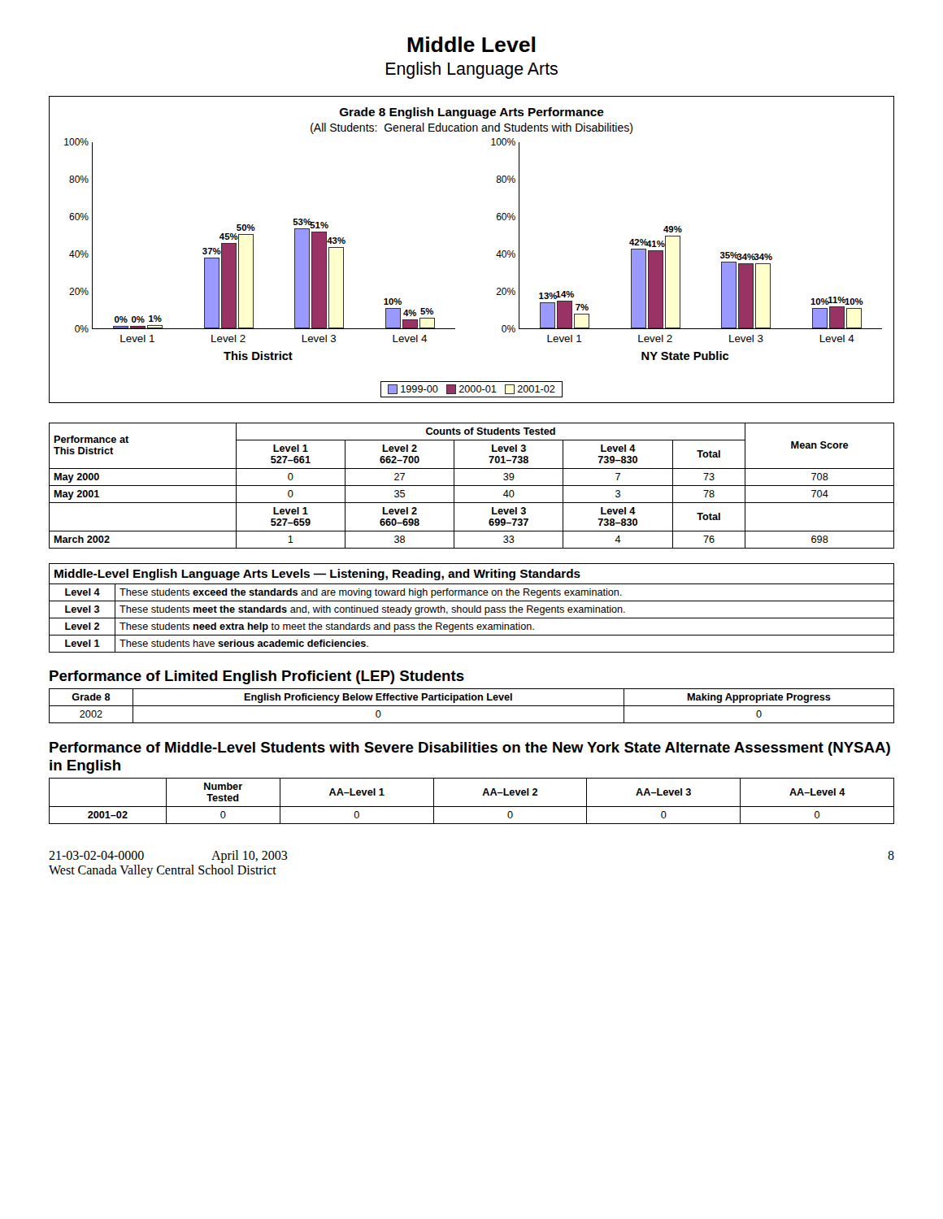Middle Level
English Language Arts
Grade 8 English Language Arts Performance
(All Students: General Education and Students with Disabilities)
100% 80% 60% 40% 20% 0%
0%
0%
1%
37%
45%
50%
53%
51%
43%
10%
4%
5%
Level 1
Level 2
Level 3
Level 4
This District
100% 80% 60% 40% 20% 0%
13%
14%
7%
42%
41%
49%
35%
34%
34%
10%
11%
10%
Level 1
Level 2
Level 3
Level 4
NY State Public
1999-00 2000-01 2001-02
| Performance at This District | Counts of Students Tested | Mean Score |
| --- | --- | --- |
| Level 1 527–661 | Level 2 662–700 | Level 3 701–738 | Level 4 739–830 | Total |
| May 2000 | 0 | 27 | 39 | 7 | 73 | 708 |
| May 2001 | 0 | 35 | 40 | 3 | 78 | 704 |
| | Level 1 527–659 | Level 2 660–698 | Level 3 699–737 | Level 4 738–830 | Total | |
| March 2002 | 1 | 38 | 33 | 4 | 76 | 698 |
| Middle-Level English Language Arts Levels — Listening, Reading, and Writing Standards |
| --- |
| Level 4 | These students exceed the standards and are moving toward high performance on the Regents examination. |
| Level 3 | These students meet the standards and, with continued steady growth, should pass the Regents examination. |
| Level 2 | These students need extra help to meet the standards and pass the Regents examination. |
| Level 1 | These students have serious academic deficiencies . |
Performance of Limited English Proficient (LEP) Students
| Grade 8 | English Proficiency Below Effective Participation Level | Making Appropriate Progress |
| --- | --- | --- |
| 2002 | 0 | 0 |
Performance of Middle-Level Students with Severe Disabilities on the New York State Alternate Assessment (NYSAA) in English
| | Number Tested | AA–Level 1 | AA–Level 2 | AA–Level 3 | AA–Level 4 |
| --- | --- | --- | --- | --- | --- |
| 2001–02 | 0 | 0 | 0 | 0 | 0 |
21-03-02-04-0000
April 10, 2003
West Canada Valley Central School District
8